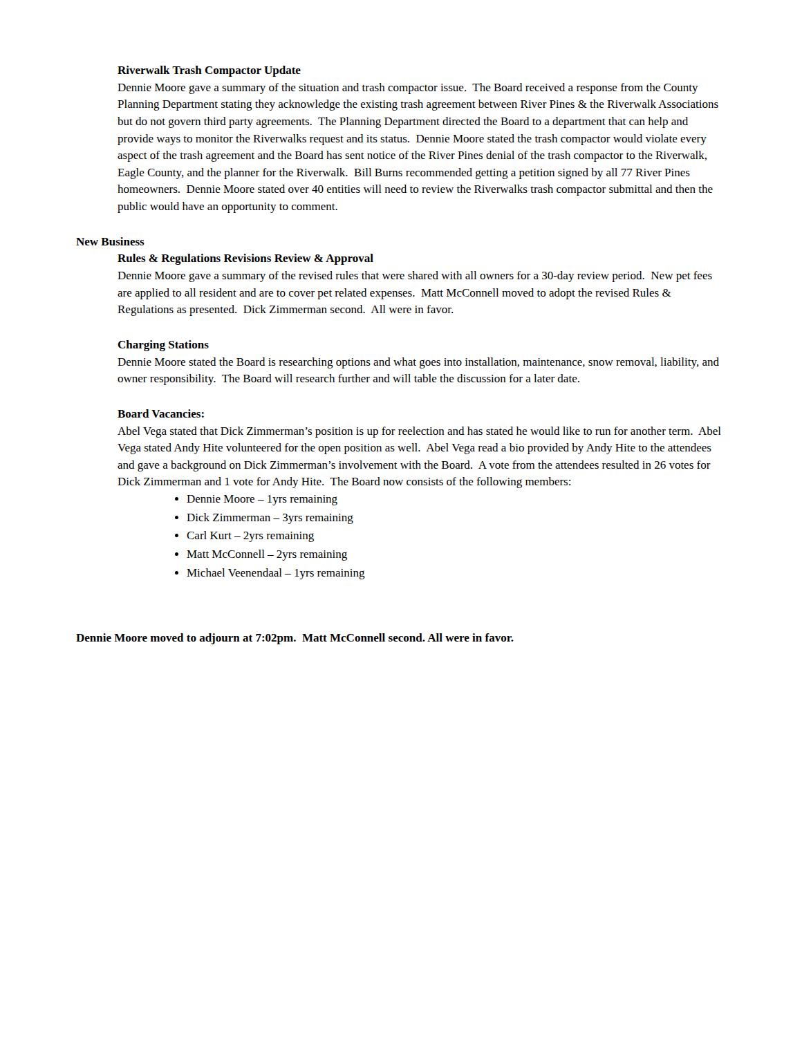Riverwalk Trash Compactor Update
Dennie Moore gave a summary of the situation and trash compactor issue. The Board received a response from the County Planning Department stating they acknowledge the existing trash agreement between River Pines & the Riverwalk Associations but do not govern third party agreements. The Planning Department directed the Board to a department that can help and provide ways to monitor the Riverwalks request and its status. Dennie Moore stated the trash compactor would violate every aspect of the trash agreement and the Board has sent notice of the River Pines denial of the trash compactor to the Riverwalk, Eagle County, and the planner for the Riverwalk. Bill Burns recommended getting a petition signed by all 77 River Pines homeowners. Dennie Moore stated over 40 entities will need to review the Riverwalks trash compactor submittal and then the public would have an opportunity to comment.
New Business
Rules & Regulations Revisions Review & Approval
Dennie Moore gave a summary of the revised rules that were shared with all owners for a 30-day review period. New pet fees are applied to all resident and are to cover pet related expenses. Matt McConnell moved to adopt the revised Rules & Regulations as presented. Dick Zimmerman second. All were in favor.
Charging Stations
Dennie Moore stated the Board is researching options and what goes into installation, maintenance, snow removal, liability, and owner responsibility. The Board will research further and will table the discussion for a later date.
Board Vacancies:
Abel Vega stated that Dick Zimmerman’s position is up for reelection and has stated he would like to run for another term. Abel Vega stated Andy Hite volunteered for the open position as well. Abel Vega read a bio provided by Andy Hite to the attendees and gave a background on Dick Zimmerman’s involvement with the Board. A vote from the attendees resulted in 26 votes for Dick Zimmerman and 1 vote for Andy Hite. The Board now consists of the following members:
Dennie Moore – 1yrs remaining
Dick Zimmerman – 3yrs remaining
Carl Kurt – 2yrs remaining
Matt McConnell – 2yrs remaining
Michael Veenendaal – 1yrs remaining
Dennie Moore moved to adjourn at 7:02pm. Matt McConnell second. All were in favor.